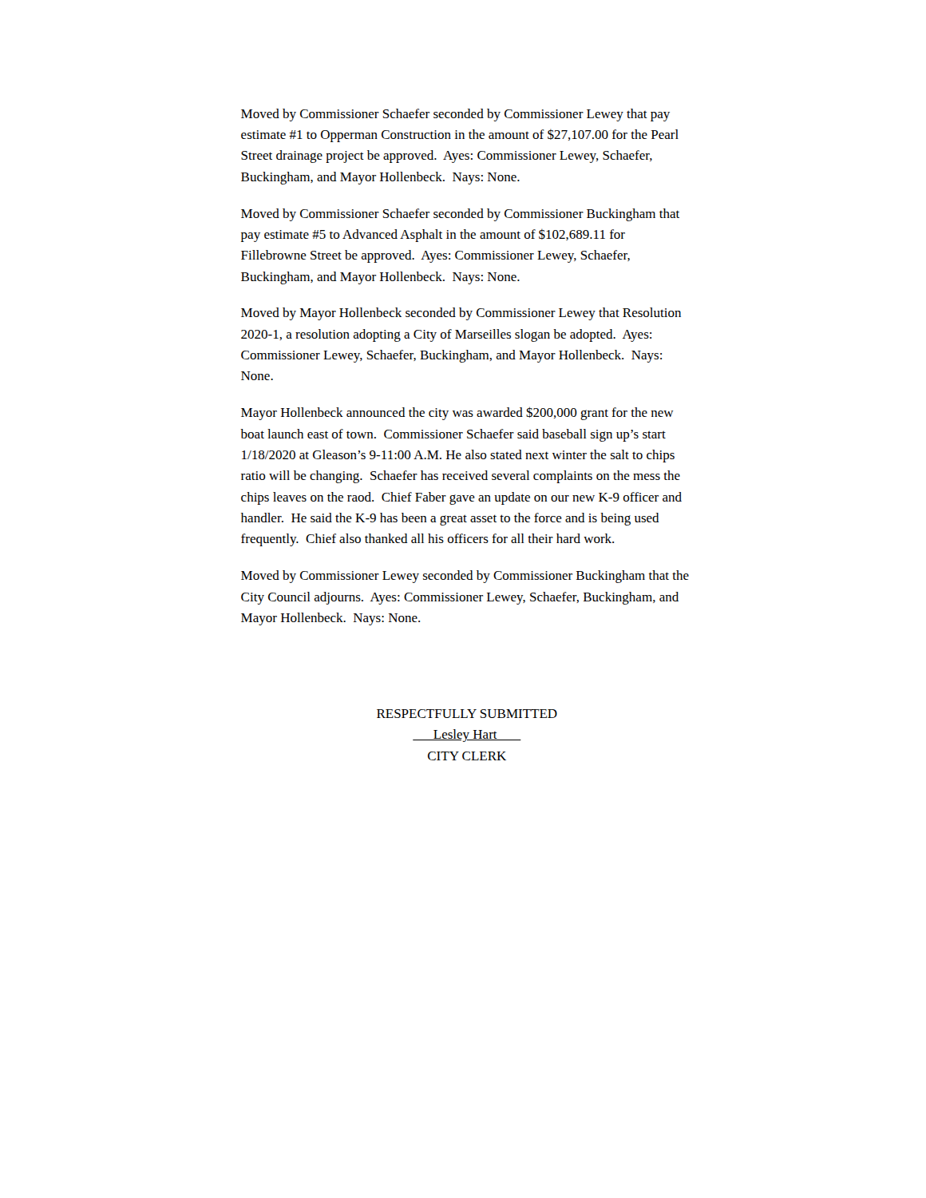Moved by Commissioner Schaefer seconded by Commissioner Lewey that pay estimate #1 to Opperman Construction in the amount of $27,107.00 for the Pearl Street drainage project be approved. Ayes: Commissioner Lewey, Schaefer, Buckingham, and Mayor Hollenbeck. Nays: None.
Moved by Commissioner Schaefer seconded by Commissioner Buckingham that pay estimate #5 to Advanced Asphalt in the amount of $102,689.11 for Fillebrowne Street be approved. Ayes: Commissioner Lewey, Schaefer, Buckingham, and Mayor Hollenbeck. Nays: None.
Moved by Mayor Hollenbeck seconded by Commissioner Lewey that Resolution 2020-1, a resolution adopting a City of Marseilles slogan be adopted. Ayes: Commissioner Lewey, Schaefer, Buckingham, and Mayor Hollenbeck. Nays: None.
Mayor Hollenbeck announced the city was awarded $200,000 grant for the new boat launch east of town. Commissioner Schaefer said baseball sign up’s start 1/18/2020 at Gleason’s 9-11:00 A.M. He also stated next winter the salt to chips ratio will be changing. Schaefer has received several complaints on the mess the chips leaves on the raod. Chief Faber gave an update on our new K-9 officer and handler. He said the K-9 has been a great asset to the force and is being used frequently. Chief also thanked all his officers for all their hard work.
Moved by Commissioner Lewey seconded by Commissioner Buckingham that the City Council adjourns. Ayes: Commissioner Lewey, Schaefer, Buckingham, and Mayor Hollenbeck. Nays: None.
RESPECTFULLY SUBMITTED Lesley Hart CITY CLERK